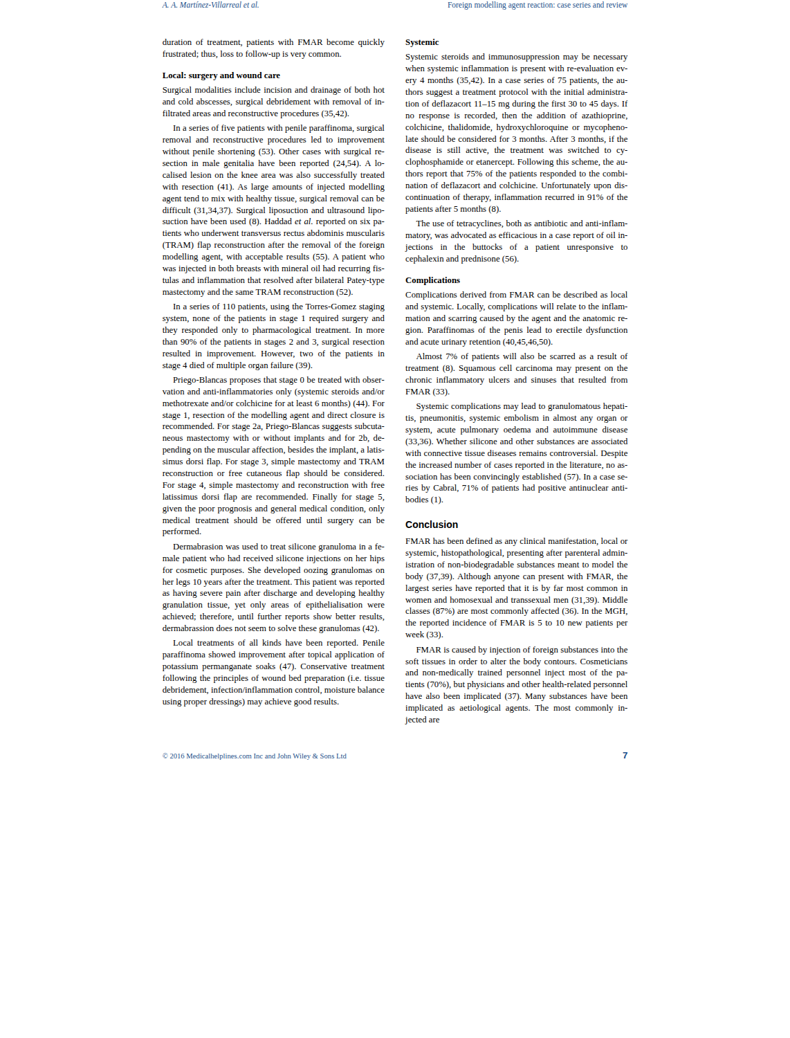A. A. Martínez-Villarreal et al.
Foreign modelling agent reaction: case series and review
duration of treatment, patients with FMAR become quickly frustrated; thus, loss to follow-up is very common.
Local: surgery and wound care
Surgical modalities include incision and drainage of both hot and cold abscesses, surgical debridement with removal of infiltrated areas and reconstructive procedures (35,42).
In a series of five patients with penile paraffinoma, surgical removal and reconstructive procedures led to improvement without penile shortening (53). Other cases with surgical resection in male genitalia have been reported (24,54). A localised lesion on the knee area was also successfully treated with resection (41). As large amounts of injected modelling agent tend to mix with healthy tissue, surgical removal can be difficult (31,34,37). Surgical liposuction and ultrasound liposuction have been used (8). Haddad et al. reported on six patients who underwent transversus rectus abdominis muscularis (TRAM) flap reconstruction after the removal of the foreign modelling agent, with acceptable results (55). A patient who was injected in both breasts with mineral oil had recurring fistulas and inflammation that resolved after bilateral Patey-type mastectomy and the same TRAM reconstruction (52).
In a series of 110 patients, using the Torres-Gomez staging system, none of the patients in stage 1 required surgery and they responded only to pharmacological treatment. In more than 90% of the patients in stages 2 and 3, surgical resection resulted in improvement. However, two of the patients in stage 4 died of multiple organ failure (39).
Priego-Blancas proposes that stage 0 be treated with observation and anti-inflammatories only (systemic steroids and/or methotrexate and/or colchicine for at least 6 months) (44). For stage 1, resection of the modelling agent and direct closure is recommended. For stage 2a, Priego-Blancas suggests subcutaneous mastectomy with or without implants and for 2b, depending on the muscular affection, besides the implant, a latissimus dorsi flap. For stage 3, simple mastectomy and TRAM reconstruction or free cutaneous flap should be considered. For stage 4, simple mastectomy and reconstruction with free latissimus dorsi flap are recommended. Finally for stage 5, given the poor prognosis and general medical condition, only medical treatment should be offered until surgery can be performed.
Dermabrasion was used to treat silicone granuloma in a female patient who had received silicone injections on her hips for cosmetic purposes. She developed oozing granulomas on her legs 10 years after the treatment. This patient was reported as having severe pain after discharge and developing healthy granulation tissue, yet only areas of epithelialisation were achieved; therefore, until further reports show better results, dermabrassion does not seem to solve these granulomas (42).
Local treatments of all kinds have been reported. Penile paraffinoma showed improvement after topical application of potassium permanganate soaks (47). Conservative treatment following the principles of wound bed preparation (i.e. tissue debridement, infection/inflammation control, moisture balance using proper dressings) may achieve good results.
Systemic
Systemic steroids and immunosuppression may be necessary when systemic inflammation is present with re-evaluation every 4 months (35,42). In a case series of 75 patients, the authors suggest a treatment protocol with the initial administration of deflazacort 11–15 mg during the first 30 to 45 days. If no response is recorded, then the addition of azathioprine, colchicine, thalidomide, hydroxychloroquine or mycophenolate should be considered for 3 months. After 3 months, if the disease is still active, the treatment was switched to cyclophosphamide or etanercept. Following this scheme, the authors report that 75% of the patients responded to the combination of deflazacort and colchicine. Unfortunately upon discontinuation of therapy, inflammation recurred in 91% of the patients after 5 months (8).
The use of tetracyclines, both as antibiotic and anti-inflammatory, was advocated as efficacious in a case report of oil injections in the buttocks of a patient unresponsive to cephalexin and prednisone (56).
Complications
Complications derived from FMAR can be described as local and systemic. Locally, complications will relate to the inflammation and scarring caused by the agent and the anatomic region. Paraffinomas of the penis lead to erectile dysfunction and acute urinary retention (40,45,46,50).
Almost 7% of patients will also be scarred as a result of treatment (8). Squamous cell carcinoma may present on the chronic inflammatory ulcers and sinuses that resulted from FMAR (33).
Systemic complications may lead to granulomatous hepatitis, pneumonitis, systemic embolism in almost any organ or system, acute pulmonary oedema and autoimmune disease (33,36). Whether silicone and other substances are associated with connective tissue diseases remains controversial. Despite the increased number of cases reported in the literature, no association has been convincingly established (57). In a case series by Cabral, 71% of patients had positive antinuclear antibodies (1).
Conclusion
FMAR has been defined as any clinical manifestation, local or systemic, histopathological, presenting after parenteral administration of non-biodegradable substances meant to model the body (37,39). Although anyone can present with FMAR, the largest series have reported that it is by far most common in women and homosexual and transsexual men (31,39). Middle classes (87%) are most commonly affected (36). In the MGH, the reported incidence of FMAR is 5 to 10 new patients per week (33).
FMAR is caused by injection of foreign substances into the soft tissues in order to alter the body contours. Cosmeticians and non-medically trained personnel inject most of the patients (70%), but physicians and other health-related personnel have also been implicated (37). Many substances have been implicated as aetiological agents. The most commonly injected are
© 2016 Medicalhelplines.com Inc and John Wiley & Sons Ltd
7